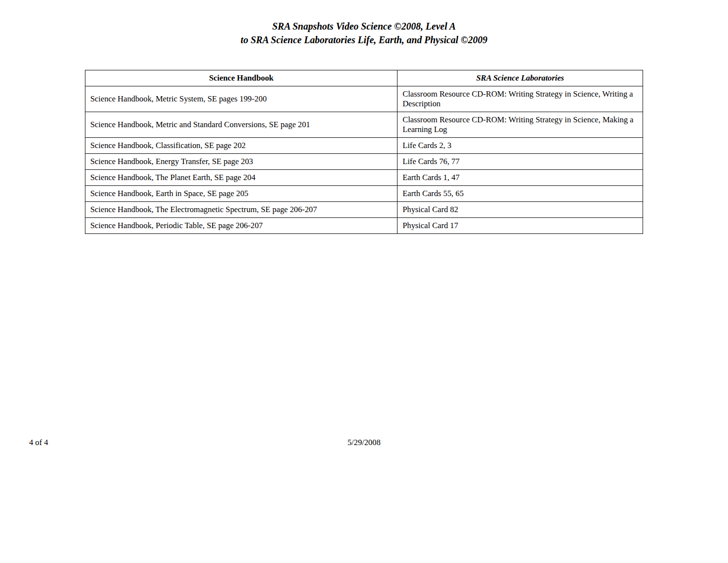SRA Snapshots Video Science ©2008, Level A
to SRA Science Laboratories Life, Earth, and Physical ©2009
| Science Handbook | SRA Science Laboratories |
| --- | --- |
| Science Handbook, Metric System, SE pages 199-200 | Classroom Resource CD-ROM: Writing Strategy in Science, Writing a Description |
| Science Handbook, Metric and Standard Conversions, SE page 201 | Classroom Resource CD-ROM: Writing Strategy in Science, Making a Learning Log |
| Science Handbook, Classification, SE page 202 | Life Cards 2, 3 |
| Science Handbook, Energy Transfer, SE page 203 | Life Cards 76, 77 |
| Science Handbook, The Planet Earth, SE page 204 | Earth Cards 1, 47 |
| Science Handbook, Earth in Space, SE page 205 | Earth Cards 55, 65 |
| Science Handbook, The Electromagnetic Spectrum, SE page 206-207 | Physical Card 82 |
| Science Handbook, Periodic Table, SE page 206-207 | Physical Card 17 |
4 of 4
5/29/2008